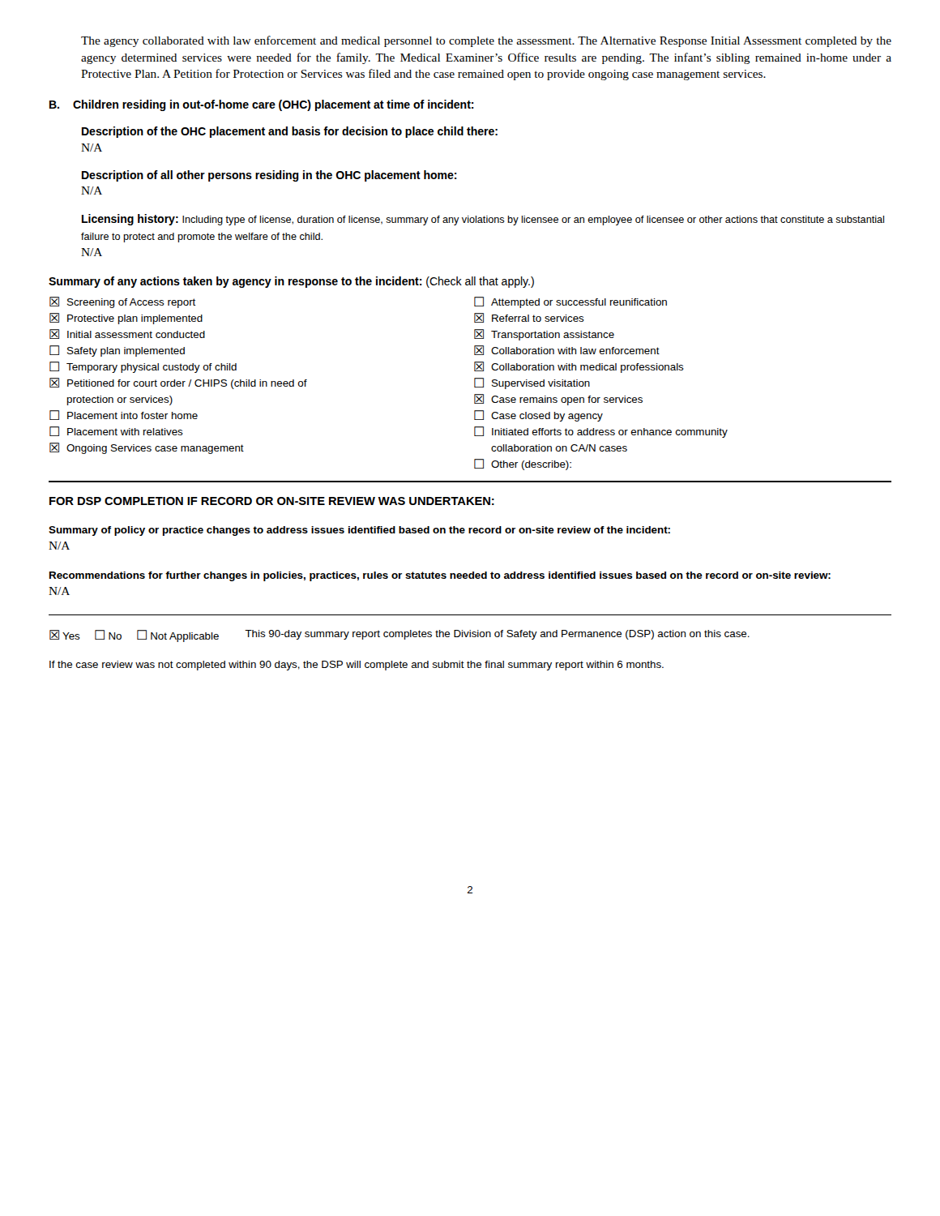The agency collaborated with law enforcement and medical personnel to complete the assessment. The Alternative Response Initial Assessment completed by the agency determined services were needed for the family. The Medical Examiner’s Office results are pending. The infant’s sibling remained in-home under a Protective Plan. A Petition for Protection or Services was filed and the case remained open to provide ongoing case management services.
B.
Children residing in out-of-home care (OHC) placement at time of incident:
Description of the OHC placement and basis for decision to place child there:
N/A
Description of all other persons residing in the OHC placement home:
N/A
Licensing history: Including type of license, duration of license, summary of any violations by licensee or an employee of licensee or other actions that constitute a substantial failure to protect and promote the welfare of the child.
N/A
Summary of any actions taken by agency in response to the incident: (Check all that apply.)
| ☒ | Screening of Access report | ☐ | Attempted or successful reunification |
| ☒ | Protective plan implemented | ☒ | Referral to services |
| ☒ | Initial assessment conducted | ☒ | Transportation assistance |
| ☐ | Safety plan implemented | ☒ | Collaboration with law enforcement |
| ☐ | Temporary physical custody of child | ☒ | Collaboration with medical professionals |
| ☒ | Petitioned for court order / CHIPS (child in need of | ☐ | Supervised visitation |
| | protection or services) | ☒ | Case remains open for services |
| ☐ | Placement into foster home | ☐ | Case closed by agency |
| ☐ | Placement with relatives | ☐ | Initiated efforts to address or enhance community |
| ☒ | Ongoing Services case management | | collaboration on CA/N cases |
| | | ☐ | Other (describe): |
FOR DSP COMPLETION IF RECORD OR ON-SITE REVIEW WAS UNDERTAKEN:
Summary of policy or practice changes to address issues identified based on the record or on-site review of the incident:
N/A
Recommendations for further changes in policies, practices, rules or statutes needed to address identified issues based on the record or on-site review:
N/A
☒Yes ☐No ☐Not Applicable
This 90-day summary report completes the Division of Safety and Permanence (DSP) action on this case.
If the case review was not completed within 90 days, the DSP will complete and submit the final summary report within 6 months.
2